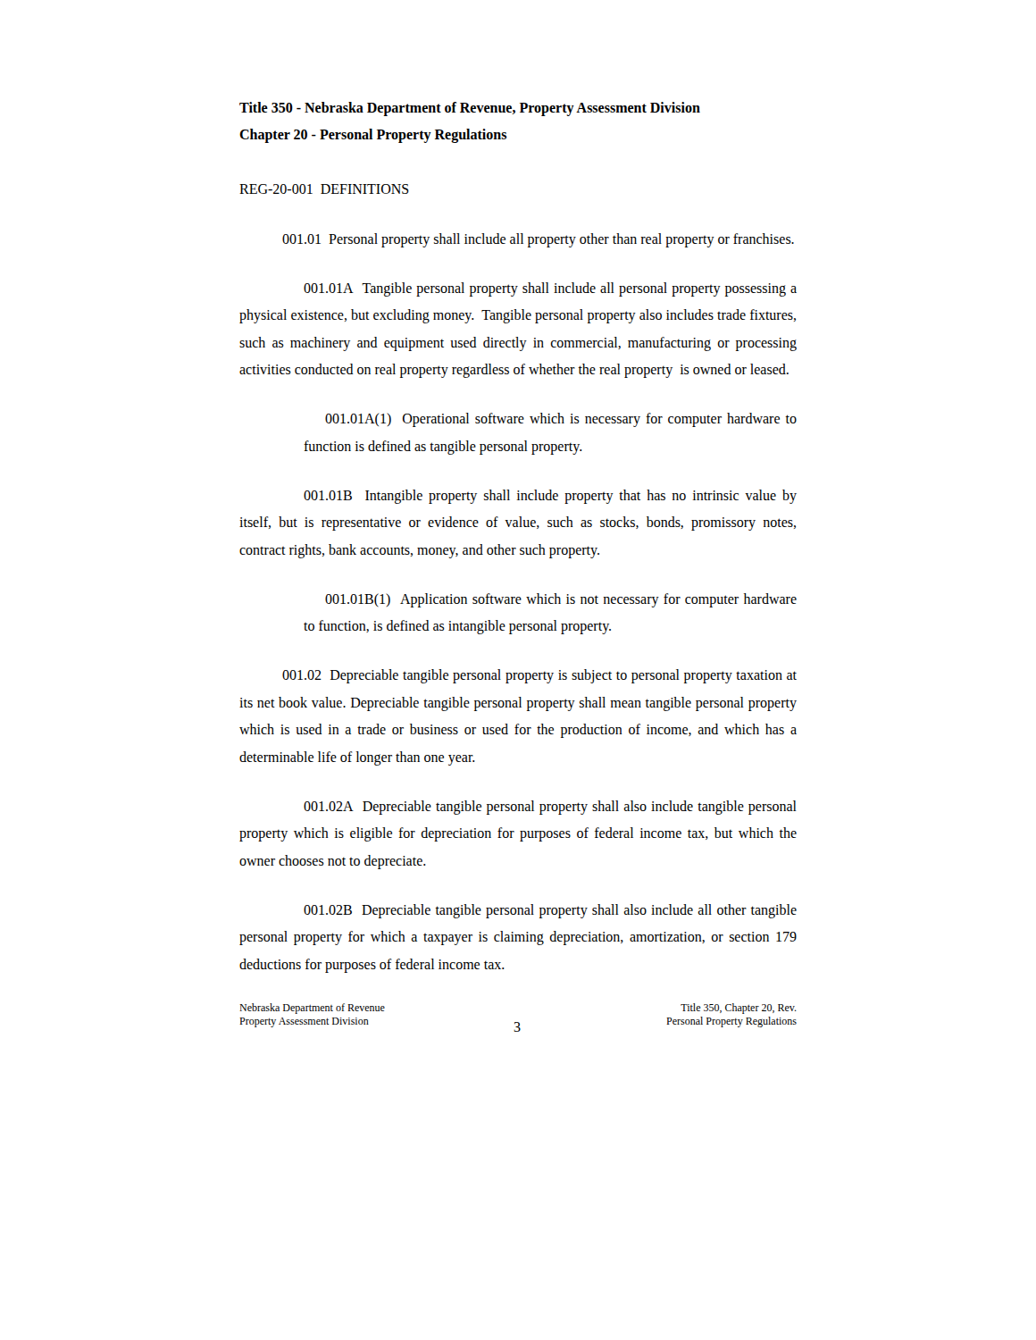Title 350 - Nebraska Department of Revenue, Property Assessment Division
Chapter 20 - Personal Property Regulations
REG-20-001 DEFINITIONS
001.01 Personal property shall include all property other than real property or franchises.
001.01A Tangible personal property shall include all personal property possessing a physical existence, but excluding money. Tangible personal property also includes trade fixtures, such as machinery and equipment used directly in commercial, manufacturing or processing activities conducted on real property regardless of whether the real property is owned or leased.
001.01A(1) Operational software which is necessary for computer hardware to function is defined as tangible personal property.
001.01B Intangible property shall include property that has no intrinsic value by itself, but is representative or evidence of value, such as stocks, bonds, promissory notes, contract rights, bank accounts, money, and other such property.
001.01B(1) Application software which is not necessary for computer hardware to function, is defined as intangible personal property.
001.02 Depreciable tangible personal property is subject to personal property taxation at its net book value. Depreciable tangible personal property shall mean tangible personal property which is used in a trade or business or used for the production of income, and which has a determinable life of longer than one year.
001.02A Depreciable tangible personal property shall also include tangible personal property which is eligible for depreciation for purposes of federal income tax, but which the owner chooses not to depreciate.
001.02B Depreciable tangible personal property shall also include all other tangible personal property for which a taxpayer is claiming depreciation, amortization, or section 179 deductions for purposes of federal income tax.
Nebraska Department of Revenue
Property Assessment Division
Title 350, Chapter 20, Rev.
Personal Property Regulations
3